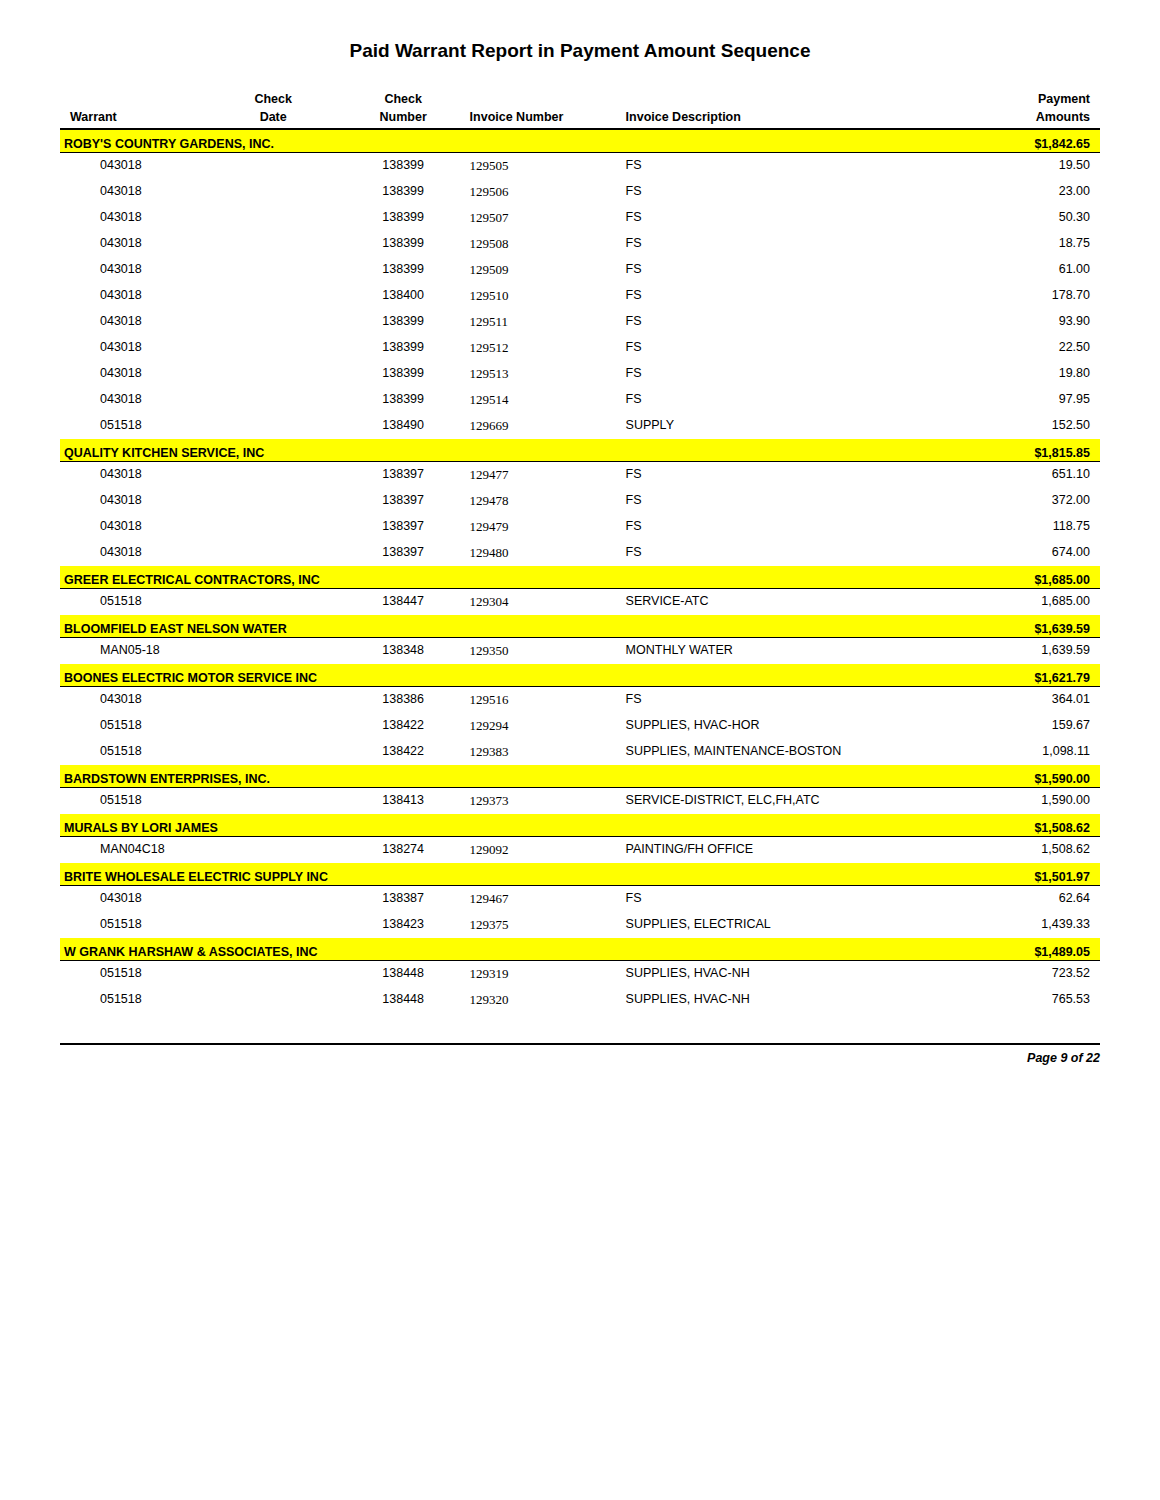Paid Warrant Report in Payment Amount Sequence
| | Check | Check | | | Payment |
| --- | --- | --- | --- | --- | --- |
| Warrant | Date | Number | Invoice Number | Invoice Description | Amounts |
| ROBY'S COUNTRY GARDENS, INC. | $1,842.65 |
| 043018 | | 138399 | 129505 | FS | 19.50 |
| 043018 | | 138399 | 129506 | FS | 23.00 |
| 043018 | | 138399 | 129507 | FS | 50.30 |
| 043018 | | 138399 | 129508 | FS | 18.75 |
| 043018 | | 138399 | 129509 | FS | 61.00 |
| 043018 | | 138400 | 129510 | FS | 178.70 |
| 043018 | | 138399 | 129511 | FS | 93.90 |
| 043018 | | 138399 | 129512 | FS | 22.50 |
| 043018 | | 138399 | 129513 | FS | 19.80 |
| 043018 | | 138399 | 129514 | FS | 97.95 |
| 051518 | | 138490 | 129669 | SUPPLY | 152.50 |
| QUALITY KITCHEN SERVICE, INC | $1,815.85 |
| 043018 | | 138397 | 129477 | FS | 651.10 |
| 043018 | | 138397 | 129478 | FS | 372.00 |
| 043018 | | 138397 | 129479 | FS | 118.75 |
| 043018 | | 138397 | 129480 | FS | 674.00 |
| GREER ELECTRICAL CONTRACTORS, INC | $1,685.00 |
| 051518 | | 138447 | 129304 | SERVICE-ATC | 1,685.00 |
| BLOOMFIELD EAST NELSON WATER | $1,639.59 |
| MAN05-18 | | 138348 | 129350 | MONTHLY WATER | 1,639.59 |
| BOONES ELECTRIC MOTOR SERVICE INC | $1,621.79 |
| 043018 | | 138386 | 129516 | FS | 364.01 |
| 051518 | | 138422 | 129294 | SUPPLIES, HVAC-HOR | 159.67 |
| 051518 | | 138422 | 129383 | SUPPLIES, MAINTENANCE-BOSTON | 1,098.11 |
| BARDSTOWN ENTERPRISES, INC. | $1,590.00 |
| 051518 | | 138413 | 129373 | SERVICE-DISTRICT, ELC,FH,ATC | 1,590.00 |
| MURALS BY LORI JAMES | $1,508.62 |
| MAN04C18 | | 138274 | 129092 | PAINTING/FH OFFICE | 1,508.62 |
| BRITE WHOLESALE ELECTRIC SUPPLY INC | $1,501.97 |
| 043018 | | 138387 | 129467 | FS | 62.64 |
| 051518 | | 138423 | 129375 | SUPPLIES, ELECTRICAL | 1,439.33 |
| W GRANK HARSHAW & ASSOCIATES, INC | $1,489.05 |
| 051518 | | 138448 | 129319 | SUPPLIES, HVAC-NH | 723.52 |
| 051518 | | 138448 | 129320 | SUPPLIES, HVAC-NH | 765.53 |
Page 9 of 22